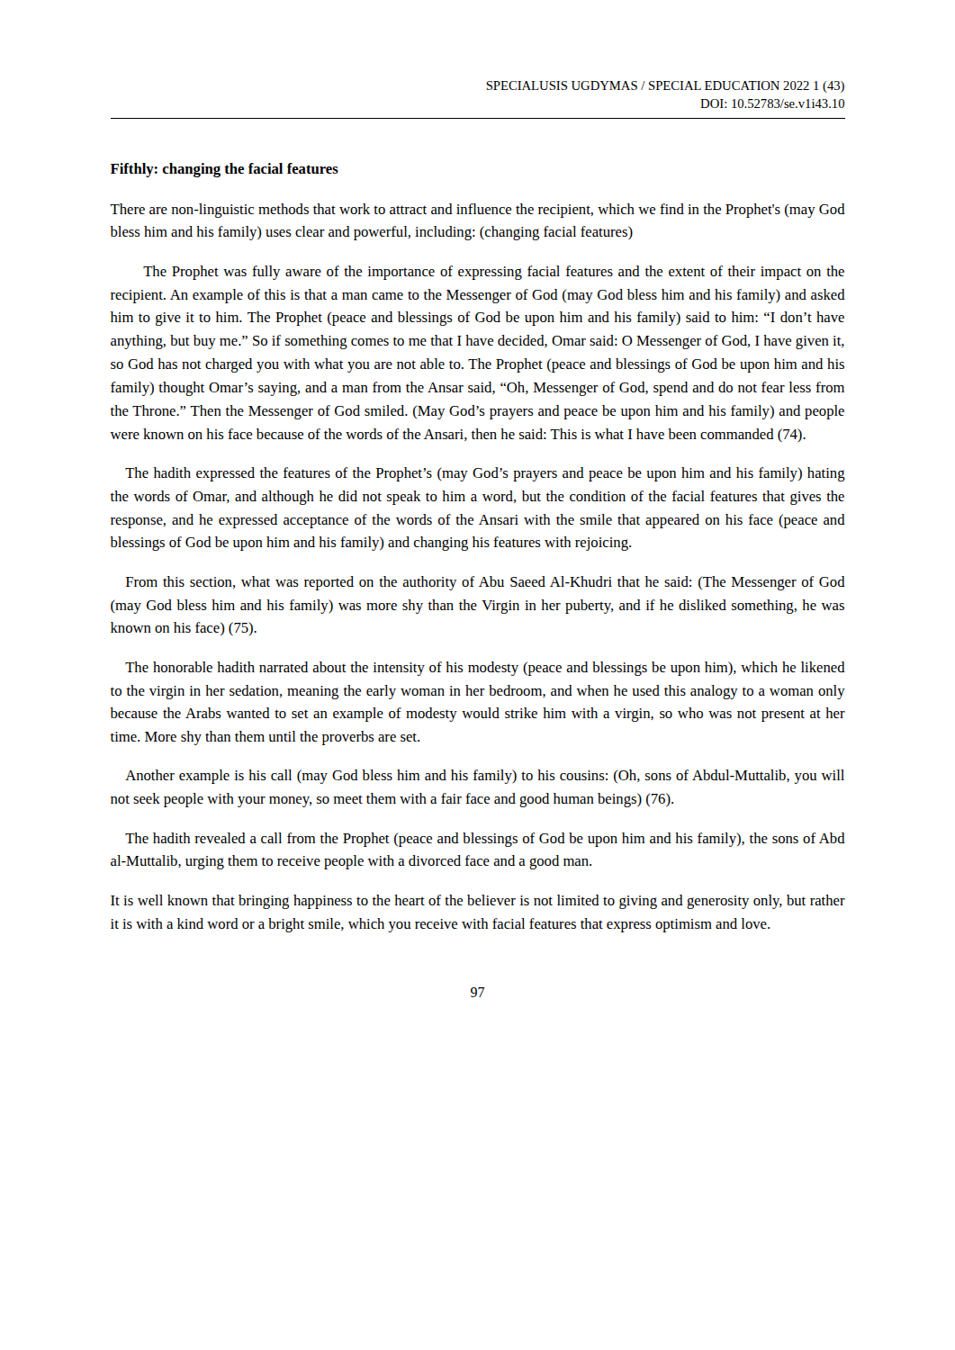SPECIALUSIS UGDYMAS / SPECIAL EDUCATION 2022 1 (43)
DOI: 10.52783/se.v1i43.10
Fifthly: changing the facial features
There are non-linguistic methods that work to attract and influence the recipient, which we find in the Prophet's (may God bless him and his family) uses clear and powerful, including: (changing facial features)
The Prophet was fully aware of the importance of expressing facial features and the extent of their impact on the recipient. An example of this is that a man came to the Messenger of God (may God bless him and his family) and asked him to give it to him. The Prophet (peace and blessings of God be upon him and his family) said to him: “I don’t have anything, but buy me.” So if something comes to me that I have decided, Omar said: O Messenger of God, I have given it, so God has not charged you with what you are not able to. The Prophet (peace and blessings of God be upon him and his family) thought Omar’s saying, and a man from the Ansar said, “Oh, Messenger of God, spend and do not fear less from the Throne.” Then the Messenger of God smiled. (May God’s prayers and peace be upon him and his family) and people were known on his face because of the words of the Ansari, then he said: This is what I have been commanded (74).
The hadith expressed the features of the Prophet’s (may God’s prayers and peace be upon him and his family) hating the words of Omar, and although he did not speak to him a word, but the condition of the facial features that gives the response, and he expressed acceptance of the words of the Ansari with the smile that appeared on his face (peace and blessings of God be upon him and his family) and changing his features with rejoicing.
From this section, what was reported on the authority of Abu Saeed Al-Khudri that he said: (The Messenger of God (may God bless him and his family) was more shy than the Virgin in her puberty, and if he disliked something, he was known on his face) (75).
The honorable hadith narrated about the intensity of his modesty (peace and blessings be upon him), which he likened to the virgin in her sedation, meaning the early woman in her bedroom, and when he used this analogy to a woman only because the Arabs wanted to set an example of modesty would strike him with a virgin, so who was not present at her time. More shy than them until the proverbs are set.
Another example is his call (may God bless him and his family) to his cousins: (Oh, sons of Abdul-Muttalib, you will not seek people with your money, so meet them with a fair face and good human beings) (76).
The hadith revealed a call from the Prophet (peace and blessings of God be upon him and his family), the sons of Abd al-Muttalib, urging them to receive people with a divorced face and a good man.
It is well known that bringing happiness to the heart of the believer is not limited to giving and generosity only, but rather it is with a kind word or a bright smile, which you receive with facial features that express optimism and love.
97